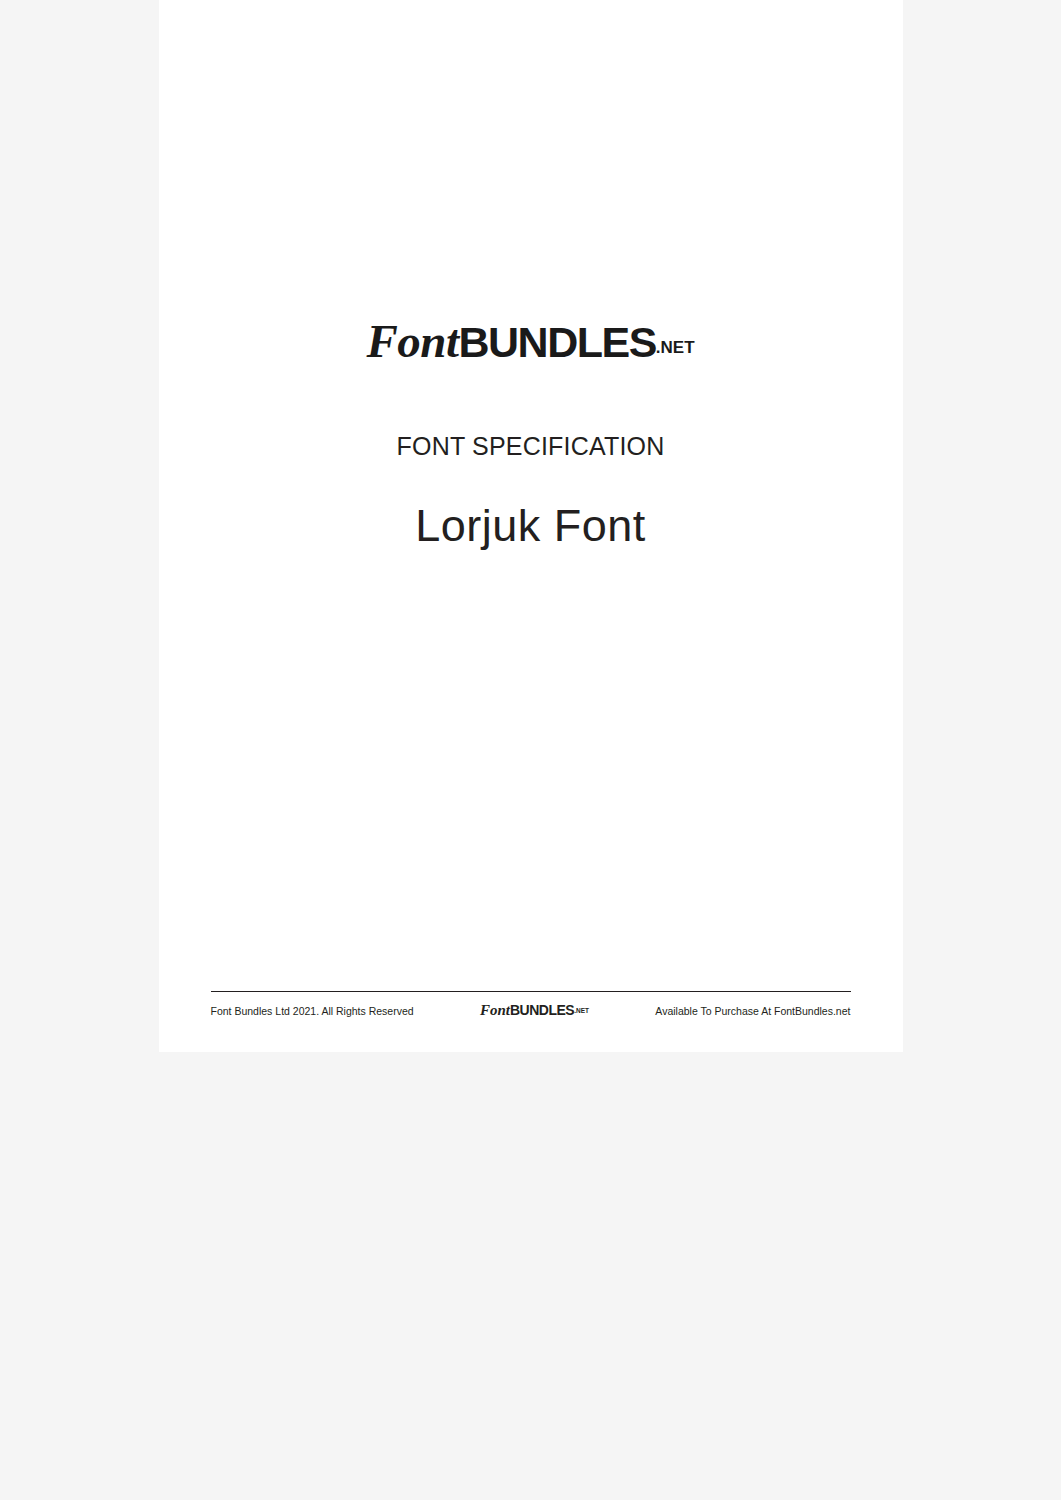Font BUNDLES.NET
FONT SPECIFICATION
Lorjuk Font
Font Bundles Ltd 2021. All Rights Reserved
Font BUNDLES.NET
Available To Purchase At FontBundles.net